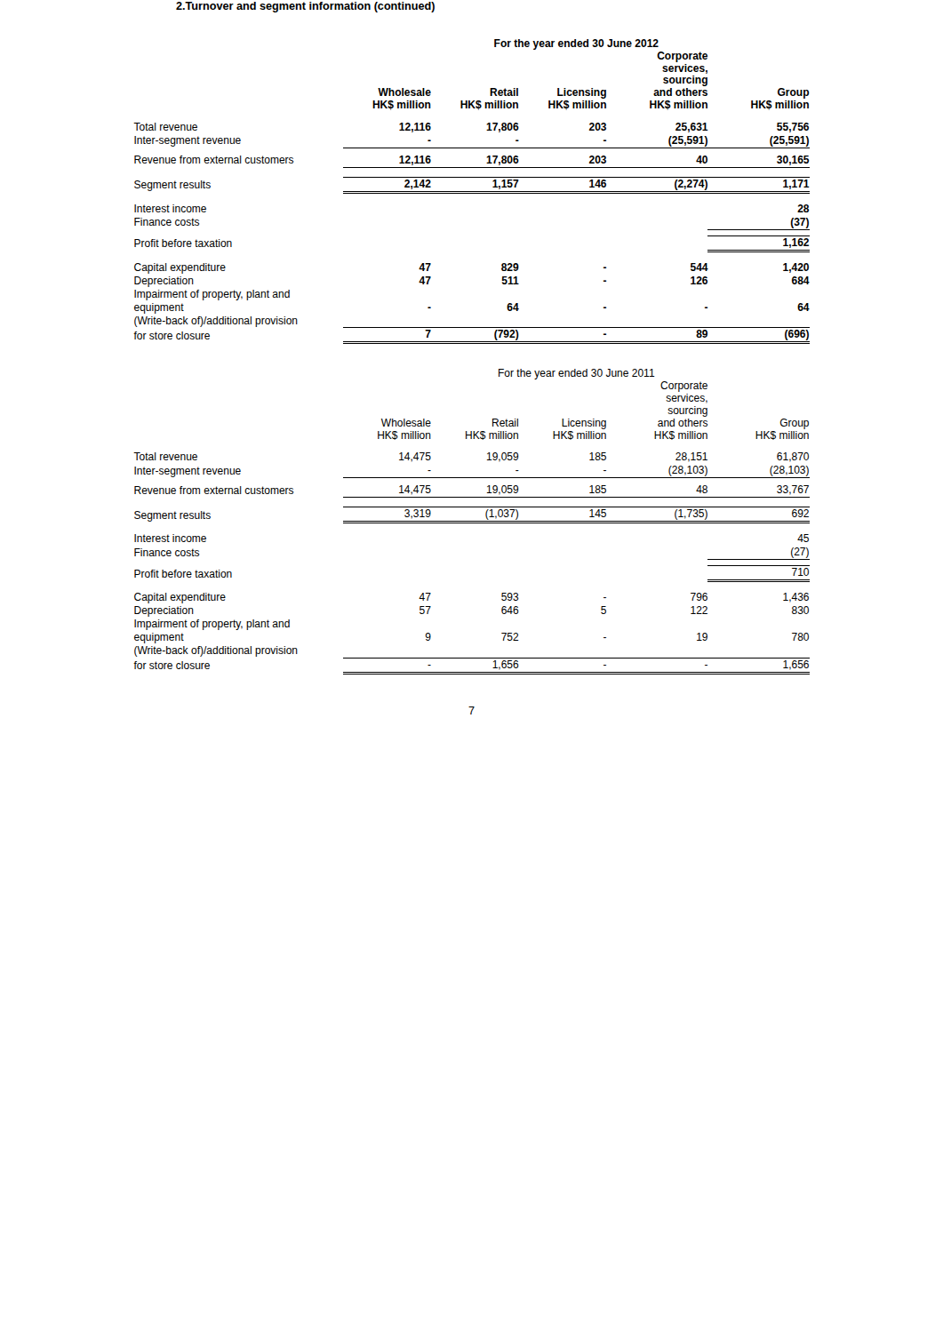2. Turnover and segment information (continued)
| | For the year ended 30 June 2012 |
| | | | | Corporate services, sourcing | |
| | Wholesale HK$ million | Retail HK$ million | Licensing HK$ million | and others HK$ million | Group HK$ million |
| Total revenue | 12,116 | 17,806 | 203 | 25,631 | 55,756 |
| Inter-segment revenue | - | - | - | (25,591) | (25,591) |
| Revenue from external customers | 12,116 | 17,806 | 203 | 40 | 30,165 |
| Segment results | 2,142 | 1,157 | 146 | (2,274) | 1,171 |
| Interest income | | | | | 28 |
| Finance costs | | | | | (37) |
| Profit before taxation | | | | | 1,162 |
| Capital expenditure | 47 | 829 | - | 544 | 1,420 |
| Depreciation | 47 | 511 | - | 126 | 684 |
| Impairment of property, plant and | | | | | |
| equipment | - | 64 | - | - | 64 |
| (Write-back of)/additional provision | | | | | |
| for store closure | 7 | (792) | - | 89 | (696) |
| | For the year ended 30 June 2011 |
| | | | | Corporate services, sourcing | |
| | Wholesale HK$ million | Retail HK$ million | Licensing HK$ million | and others HK$ million | Group HK$ million |
| Total revenue | 14,475 | 19,059 | 185 | 28,151 | 61,870 |
| Inter-segment revenue | - | - | - | (28,103) | (28,103) |
| Revenue from external customers | 14,475 | 19,059 | 185 | 48 | 33,767 |
| Segment results | 3,319 | (1,037) | 145 | (1,735) | 692 |
| Interest income | | | | | 45 |
| Finance costs | | | | | (27) |
| Profit before taxation | | | | | 710 |
| Capital expenditure | 47 | 593 | - | 796 | 1,436 |
| Depreciation | 57 | 646 | 5 | 122 | 830 |
| Impairment of property, plant and | | | | | |
| equipment | 9 | 752 | - | 19 | 780 |
| (Write-back of)/additional provision | | | | | |
| for store closure | - | 1,656 | - | - | 1,656 |
7